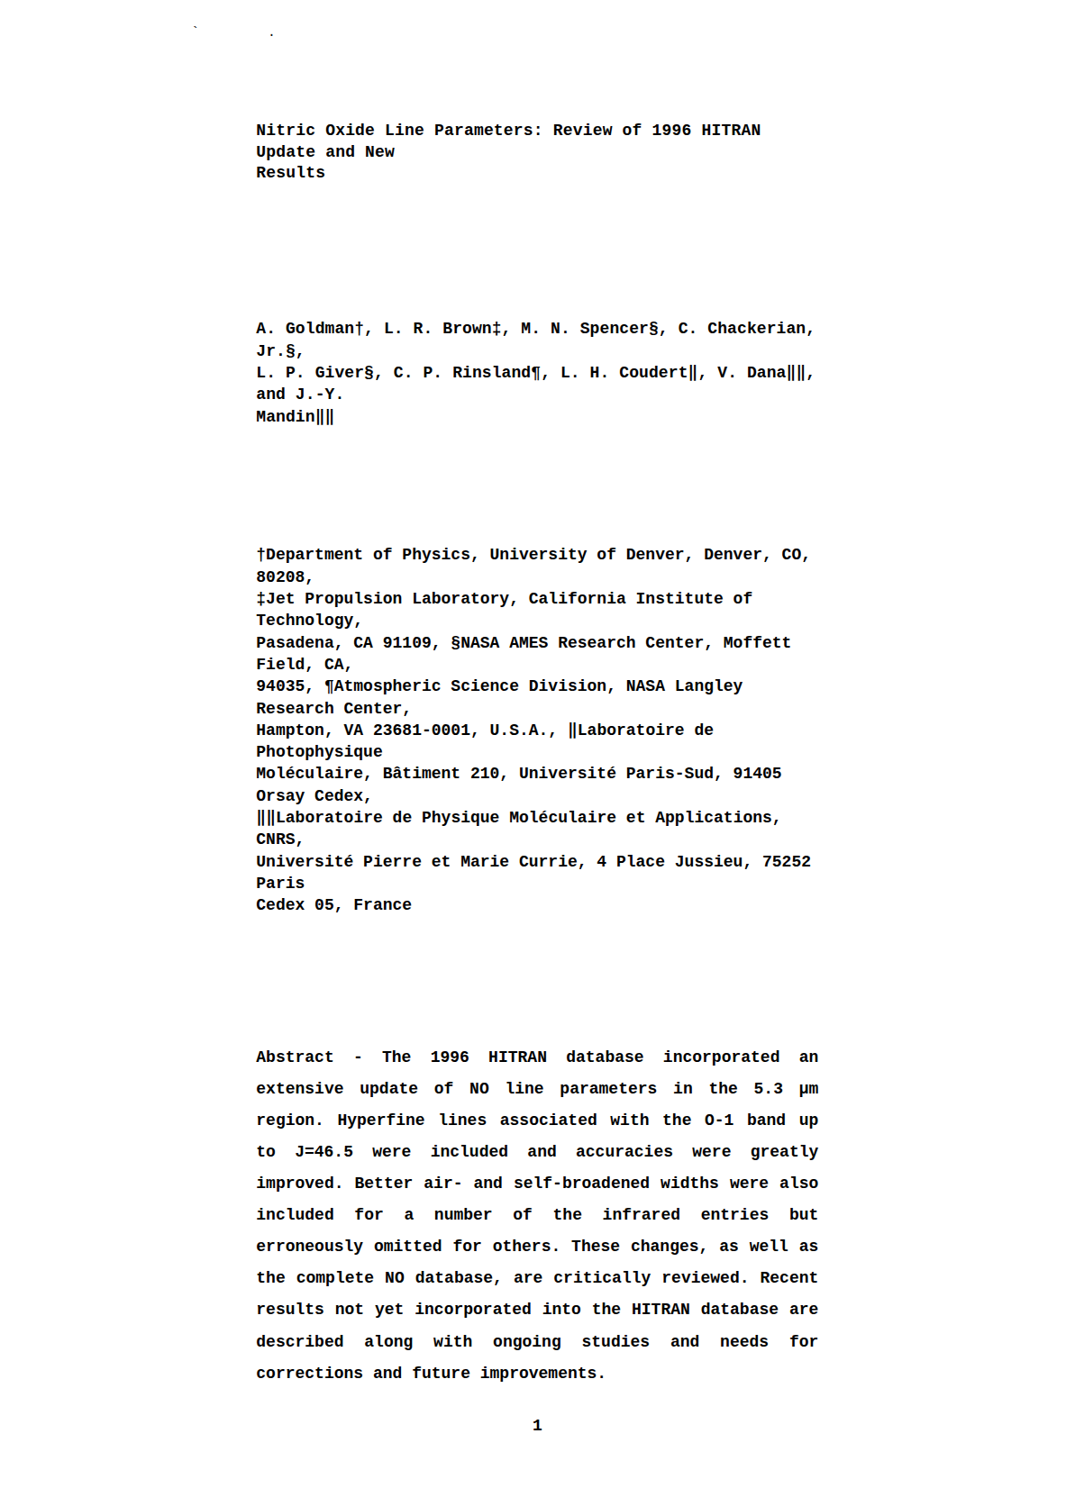` .
Nitric Oxide Line Parameters: Review of 1996 HITRAN Update and New
Results
A. Goldman†, L. R. Brown‡, M. N. Spencer§, C. Chackerian, Jr.§,
L. P. Giver§, C. P. Rinsland¶, L. H. Coudert‖, V. Dana‖‖, and J.-Y.
Mandin‖‖
†Department of Physics, University of Denver, Denver, CO, 80208,
‡Jet Propulsion Laboratory, California Institute of Technology,
Pasadena, CA 91109, §NASA AMES Research Center, Moffett Field, CA,
94035, ¶Atmospheric Science Division, NASA Langley Research Center,
Hampton, VA 23681-0001, U.S.A., ‖Laboratoire de Photophysique
Moléculaire, Bâtiment 210, Université Paris-Sud, 91405 Orsay Cedex,
‖‖Laboratoire de Physique Moléculaire et Applications, CNRS,
Université Pierre et Marie Currie, 4 Place Jussieu, 75252 Paris
Cedex 05, France
Abstract - The 1996 HITRAN database incorporated an extensive update of NO line parameters in the 5.3 µm region. Hyperfine lines associated with the O-1 band up to J=46.5 were included and accuracies were greatly improved. Better air- and self-broadened widths were also included for a number of the infrared entries but erroneously omitted for others. These changes, as well as the complete NO database, are critically reviewed. Recent results not yet incorporated into the HITRAN database are described along with ongoing studies and needs for corrections and future improvements.
1